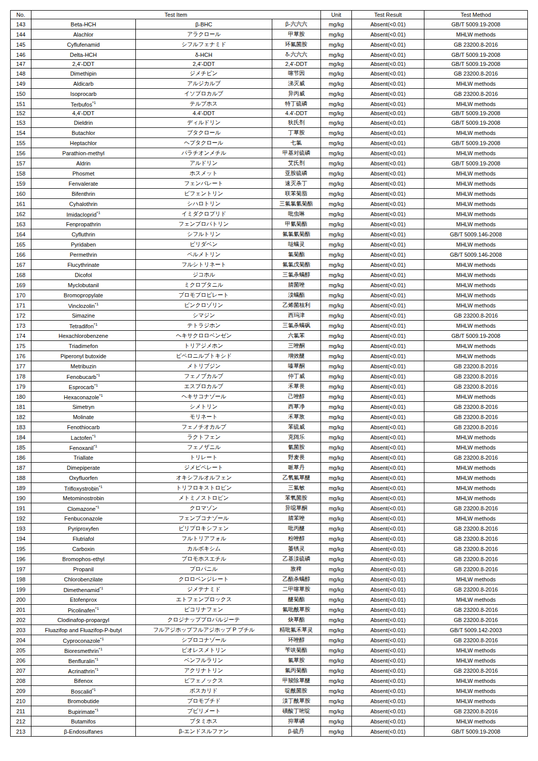| No. | Test Item | Unit | Test Result | Test Method |
| --- | --- | --- | --- | --- |
| 143 | Beta-HCH | β-BHC | β-六六六 | mg/kg | Absent(<0.01) | GB/T 5009.19-2008 |
| 144 | Alachlor | アラクロール | 甲草胺 | mg/kg | Absent(<0.01) | MHLW methods |
| 145 | Cyflufenamid | シフルフェナミド | 环氟菌胺 | mg/kg | Absent(<0.01) | GB 23200.8-2016 |
| 146 | Delta-HCH | δ-HCH | δ-六六六 | mg/kg | Absent(<0.01) | GB/T 5009.19-2008 |
| 147 | 2,4'-DDT | 2,4'-DDT | 2,4'-DDT | mg/kg | Absent(<0.01) | GB/T 5009.19-2008 |
| 148 | Dimethipin | ジメチピン | 噻节因 | mg/kg | Absent(<0.01) | GB 23200.8-2016 |
| 149 | Aldicarb | アルジカルブ | 涕灭威 | mg/kg | Absent(<0.01) | MHLW methods |
| 150 | Isoprocarb | イソプロカルブ | 异丙威 | mg/kg | Absent(<0.01) | GB 23200.8-2016 |
| 151 | Terbufos *1 | テルブホス | 特丁硫磷 | mg/kg | Absent(<0.01) | MHLW methods |
| 152 | 4,4'-DDT | 4.4'-DDT | 4.4'-DDT | mg/kg | Absent(<0.01) | GB/T 5009.19-2008 |
| 153 | Dieldrin | ディルドリン | 狄氏剂 | mg/kg | Absent(<0.01) | GB/T 5009.19-2008 |
| 154 | Butachlor | ブタクロール | 丁草胺 | mg/kg | Absent(<0.01) | MHLW methods |
| 155 | Heptachlor | ヘプタクロール | 七氯 | mg/kg | Absent(<0.01) | GB/T 5009.19-2008 |
| 156 | Parathion-methyl | パラチオンメチル | 甲基对硫磷 | mg/kg | Absent(<0.01) | MHLW methods |
| 157 | Aldrin | アルドリン | 艾氏剂 | mg/kg | Absent(<0.01) | GB/T 5009.19-2008 |
| 158 | Phosmet | ホスメット | 亚胺硫磷 | mg/kg | Absent(<0.01) | MHLW methods |
| 159 | Fenvalerate | フェンバレート | 速灭杀丁 | mg/kg | Absent(<0.01) | MHLW methods |
| 160 | Bifenthrin | ビフェントリン | 联苯菊脂 | mg/kg | Absent(<0.01) | MHLW methods |
| 161 | Cyhalothrin | シハロトリン | 三氟氯氰菊酯 | mg/kg | Absent(<0.01) | MHLW methods |
| 162 | Imidacloprid *1 | イミダクロプリド | 吡虫啉 | mg/kg | Absent(<0.01) | MHLW methods |
| 163 | Fenpropathrin | フェンプロパトリン | 甲氰菊酯 | mg/kg | Absent(<0.01) | MHLW methods |
| 164 | Cyfluthrin | シフルトリン | 氟氯氰菊酯 | mg/kg | Absent(<0.01) | GB/T 5009.146-2008 |
| 165 | Pyridaben | ピリダベン | 哒螨灵 | mg/kg | Absent(<0.01) | MHLW methods |
| 166 | Permethrin | ペルメトリン | 氯菊酯 | mg/kg | Absent(<0.01) | GB/T 5009.146-2008 |
| 167 | Flucythrinate | フルシトリネート | 氟氯戊菊酯 | mg/kg | Absent(<0.01) | MHLW methods |
| 168 | Dicofol | ジコホル | 三氯杀螨醇 | mg/kg | Absent(<0.01) | MHLW methods |
| 169 | Myclobutanil | ミクロブタニル | 腈菌唑 | mg/kg | Absent(<0.01) | MHLW methods |
| 170 | Bromopropylate | ブロモプロピレート | 溴螨酯 | mg/kg | Absent(<0.01) | MHLW methods |
| 171 | Vinclozolin *1 | ビンクロゾリン | 乙烯菌核利 | mg/kg | Absent(<0.01) | MHLW methods |
| 172 | Simazine | シマジン | 西玛津 | mg/kg | Absent(<0.01) | GB 23200.8-2016 |
| 173 | Tetradifon *1 | テトラジホン | 三氯杀螨砜 | mg/kg | Absent(<0.01) | MHLW methods |
| 174 | Hexachlorobenzene | ヘキサクロロベンゼン | 六氯苯 | mg/kg | Absent(<0.01) | GB/T 5009.19-2008 |
| 175 | Triadimefon | トリアジメホン | 三唑酮 | mg/kg | Absent(<0.01) | MHLW methods |
| 176 | Piperonyl butoxide | ピペロニルブトキシド | 增效醚 | mg/kg | Absent(<0.01) | MHLW methods |
| 177 | Metribuzin | メトリブジン | 嗪草酮 | mg/kg | Absent(<0.01) | GB 23200.8-2016 |
| 178 | Fenobucarb *1 | フェノブカルブ | 仲丁威 | mg/kg | Absent(<0.01) | GB 23200.8-2016 |
| 179 | Esprocarb *1 | エスプロカルブ | 禾草畏 | mg/kg | Absent(<0.01) | GB 23200.8-2016 |
| 180 | Hexaconazole *1 | ヘキサコナゾール | 己唑醇 | mg/kg | Absent(<0.01) | MHLW methods |
| 181 | Simetryn | シメトリン | 西草净 | mg/kg | Absent(<0.01) | GB 23200.8-2016 |
| 182 | Molinate | モリネート | 禾草敌 | mg/kg | Absent(<0.01) | GB 23200.8-2016 |
| 183 | Fenothiocarb | フェノチオカルブ | 苯硫威 | mg/kg | Absent(<0.01) | GB 23200.8-2016 |
| 184 | Lactofen *1 | ラクトフェン | 克阔乐 | mg/kg | Absent(<0.01) | MHLW methods |
| 185 | Fenoxanil *1 | フェノザニル | 氰菌胺 | mg/kg | Absent(<0.01) | MHLW methods |
| 186 | Triallate | トリレート | 野麦畏 | mg/kg | Absent(<0.01) | GB 23200.8-2016 |
| 187 | Dimepiperate | ジメピペレート | 哌草丹 | mg/kg | Absent(<0.01) | MHLW methods |
| 188 | Oxyfluorfen | オキシフルオルフェン | 乙氧氟草醚 | mg/kg | Absent(<0.01) | MHLW methods |
| 189 | Trifloxystrobin *1 | トリフロキストロビン | 三氟敏 | mg/kg | Absent(<0.01) | MHLW methods |
| 190 | Metominostrobin | メトミノストロビン | 苯氧菌胺 | mg/kg | Absent(<0.01) | MHLW methods |
| 191 | Clomazone *1 | クロマゾン | 异噁草酮 | mg/kg | Absent(<0.01) | GB 23200.8-2016 |
| 192 | Fenbuconazole | フェンブコナゾール | 腈苯唑 | mg/kg | Absent(<0.01) | MHLW methods |
| 193 | Pyriproxyfen | ピリプロキシフェン | 吡丙醚 | mg/kg | Absent(<0.01) | GB 23200.8-2016 |
| 194 | Flutriafol | フルトリアフォル | 粉唑醇 | mg/kg | Absent(<0.01) | GB 23200.8-2016 |
| 195 | Carboxin | カルボキシム | 萎锈灵 | mg/kg | Absent(<0.01) | GB 23200.8-2016 |
| 196 | Bromophos-ethyl | ブロモホスエチル | 乙基溴硫磷 | mg/kg | Absent(<0.01) | GB 23200.8-2016 |
| 197 | Propanil | プロパニル | 敌稗 | mg/kg | Absent(<0.01) | GB 23200.8-2016 |
| 198 | Chlorobenzilate | クロロベンジレート | 乙酯杀螨醇 | mg/kg | Absent(<0.01) | MHLW methods |
| 199 | Dimethenamid *1 | ジメテナミド | 二甲噻草胺 | mg/kg | Absent(<0.01) | GB 23200.8-2016 |
| 200 | Etofenprox | エトフェンプロックス | 醚菊酯 | mg/kg | Absent(<0.01) | MHLW methods |
| 201 | Picolinafen *1 | ピコリナフェン | 氟吡酰草胺 | mg/kg | Absent(<0.01) | GB 23200.8-2016 |
| 202 | Clodinafop-propargyl | クロジナッププロパルジーテ | 炔草酯 | mg/kg | Absent(<0.01) | GB 23200.8-2016 |
| 203 | Fluazifop and Fluazifop-P-butyl | フルアジホップフルアジホップ P ブチル | 精吡氟禾草灵 | mg/kg | Absent(<0.01) | GB/T 5009.142-2003 |
| 204 | Cyproconazole *1 | シプロコナゾール | 环唑醇 | mg/kg | Absent(<0.01) | GB 23200.8-2016 |
| 205 | Bioresmethrin *1 | ビオレスメトリン | 苄呋菊酯 | mg/kg | Absent(<0.01) | MHLW methods |
| 206 | Benfluralin *1 | ベンフルラリン | 氟草胺 | mg/kg | Absent(<0.01) | MHLW methods |
| 207 | Acrinathrin *1 | アクリナトリン | 氟丙菊酯 | mg/kg | Absent(<0.01) | GB 23200.8-2016 |
| 208 | Bifenox | ビフェノックス | 甲羧除草醚 | mg/kg | Absent(<0.01) | MHLW methods |
| 209 | Boscalid *1 | ボスカリド | 啶酰菌胺 | mg/kg | Absent(<0.01) | MHLW methods |
| 210 | Bromobutide | ブロモブチド | 溴丁酰草胺 | mg/kg | Absent(<0.01) | MHLW methods |
| 211 | Bupirimate *1 | ブピリメート | 磺酸丁嘧啶 | mg/kg | Absent(<0.01) | GB 23200.8-2016 |
| 212 | Butamifos | ブタミホス | 抑草磷 | mg/kg | Absent(<0.01) | MHLW methods |
| 213 | β-Endosulfanes | β-エンドスルファン | β-硫丹 | mg/kg | Absent(<0.01) | GB/T 5009.19-2008 |